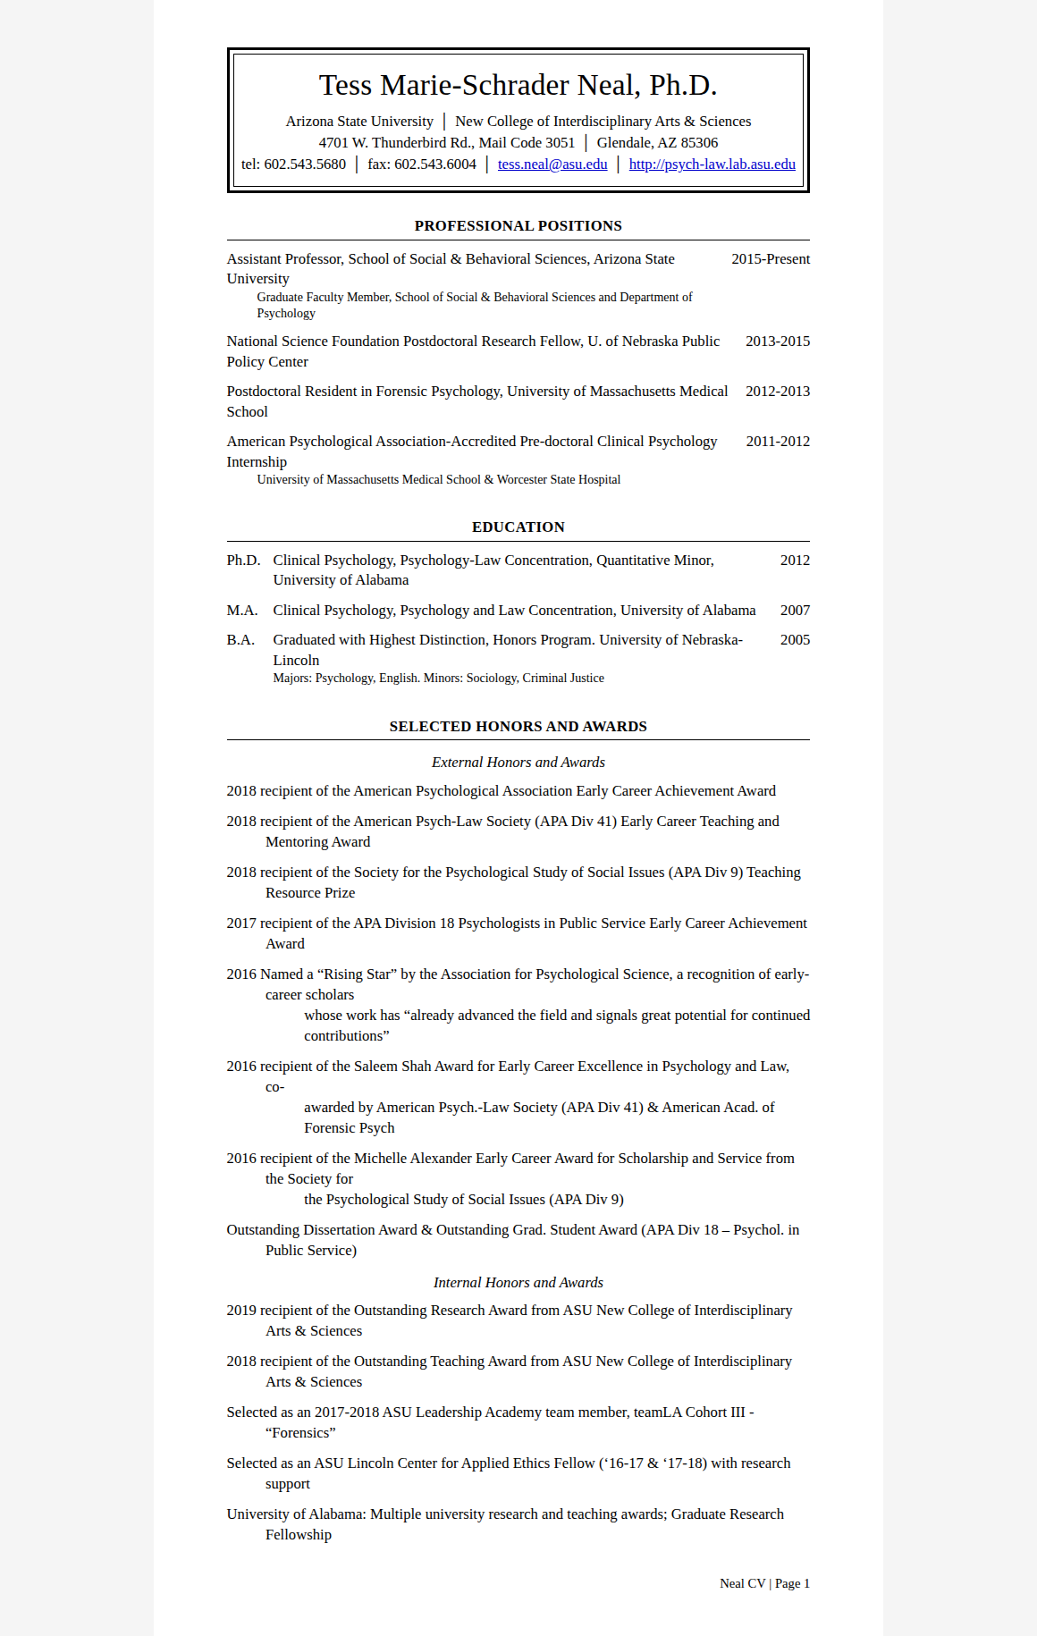Tess Marie-Schrader Neal, Ph.D.
Arizona State University │ New College of Interdisciplinary Arts & Sciences
4701 W. Thunderbird Rd., Mail Code 3051 │ Glendale, AZ 85306
tel: 602.543.5680 │ fax: 602.543.6004 │ tess.neal@asu.edu │ http://psych-law.lab.asu.edu
PROFESSIONAL POSITIONS
| Assistant Professor, School of Social & Behavioral Sciences, Arizona State University Graduate Faculty Member, School of Social & Behavioral Sciences and Department of Psychology | 2015-Present |
| National Science Foundation Postdoctoral Research Fellow, U. of Nebraska Public Policy Center | 2013-2015 |
| Postdoctoral Resident in Forensic Psychology, University of Massachusetts Medical School | 2012-2013 |
| American Psychological Association-Accredited Pre-doctoral Clinical Psychology Internship University of Massachusetts Medical School & Worcester State Hospital | 2011-2012 |
EDUCATION
| Ph.D. | Clinical Psychology, Psychology-Law Concentration, Quantitative Minor, University of Alabama | 2012 |
| M.A. | Clinical Psychology, Psychology and Law Concentration, University of Alabama | 2007 |
| B.A. | Graduated with Highest Distinction, Honors Program. University of Nebraska-Lincoln Majors: Psychology, English. Minors: Sociology, Criminal Justice | 2005 |
SELECTED HONORS AND AWARDS
External Honors and Awards
2018 recipient of the American Psychological Association Early Career Achievement Award
2018 recipient of the American Psych-Law Society (APA Div 41) Early Career Teaching and Mentoring Award
2018 recipient of the Society for the Psychological Study of Social Issues (APA Div 9) Teaching Resource Prize
2017 recipient of the APA Division 18 Psychologists in Public Service Early Career Achievement Award
2016 Named a “Rising Star” by the Association for Psychological Science, a recognition of early-career scholarswhose work has “already advanced the field and signals great potential for continued contributions”
2016 recipient of the Saleem Shah Award for Early Career Excellence in Psychology and Law, co-awarded by American Psych.-Law Society (APA Div 41) & American Acad. of Forensic Psych
2016 recipient of the Michelle Alexander Early Career Award for Scholarship and Service from the Society forthe Psychological Study of Social Issues (APA Div 9)
Outstanding Dissertation Award & Outstanding Grad. Student Award (APA Div 18 – Psychol. in Public Service)
Internal Honors and Awards
2019 recipient of the Outstanding Research Award from ASU New College of Interdisciplinary Arts & Sciences
2018 recipient of the Outstanding Teaching Award from ASU New College of Interdisciplinary Arts & Sciences
Selected as an 2017-2018 ASU Leadership Academy team member, teamLA Cohort III - “Forensics”
Selected as an ASU Lincoln Center for Applied Ethics Fellow (‘16-17 & ‘17-18) with research support
University of Alabama: Multiple university research and teaching awards; Graduate Research Fellowship
Neal CV | Page 1